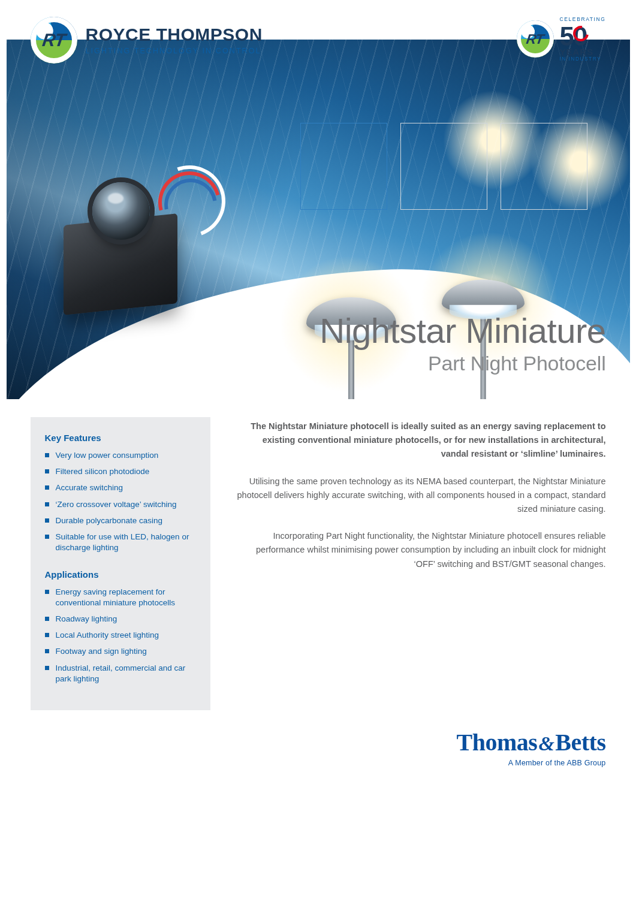RT
ROYCE THOMPSON
Lighting Technology in Control
RT
Celebrating
50
YEARS
in industry
Nightstar Miniature
Part Night Photocell
Key Features
Very low power consumption
Filtered silicon photodiode
Accurate switching
‘Zero crossover voltage’ switching
Durable polycarbonate casing
Suitable for use with LED, halogen or discharge lighting
Applications
Energy saving replacement for conventional miniature photocells
Roadway lighting
Local Authority street lighting
Footway and sign lighting
Industrial, retail, commercial and car park lighting
The Nightstar Miniature photocell is ideally suited as an energy saving replacement to existing conventional miniature photocells, or for new installations in architectural, vandal resistant or ‘slimline’ luminaires.
Utilising the same proven technology as its NEMA based counterpart, the Nightstar Miniature photocell delivers highly accurate switching, with all components housed in a compact, standard sized miniature casing.
Incorporating Part Night functionality, the Nightstar Miniature photocell ensures reliable performance whilst minimising power consumption by including an inbuilt clock for midnight ‘OFF’ switching and BST/GMT seasonal changes.
Thomas&Betts
A Member of the ABB Group